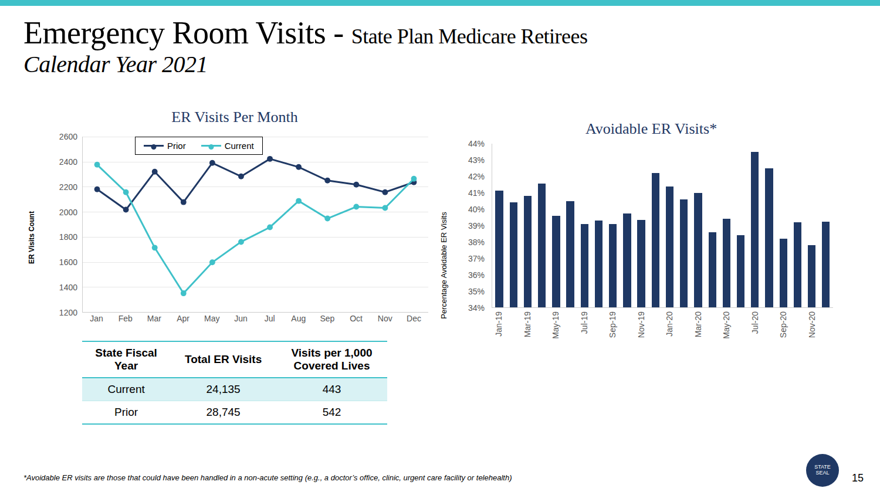Emergency Room Visits - State Plan Medicare Retirees Calendar Year 2021
ER Visits Per Month
Prior
Current
ER Visits Count
2600 2400 2200 2000 1800 1600 1400 1200
Jan Feb Mar Apr May Jun Jul Aug Sep Oct Nov Dec
| State Fiscal Year | Total ER Visits | Visits per 1,000 Covered Lives |
| --- | --- | --- |
| Current | 24,135 | 443 |
| Prior | 28,745 | 542 |
Avoidable ER Visits*
Percentage Avoidable ER Visits
44% 43% 42% 41% 40% 39% 38% 37% 36% 35% 34%
Jan-19
Mar-19
May-19
Jul-19
Sep-19
Nov-19
Jan-20
Mar-20
May-20
Jul-20
Sep-20
Nov-20
*Avoidable ER visits are those that could have been handled in a non-acute setting (e.g., a doctor’s office, clinic, urgent care facility or telehealth)
STATE
SEAL
15